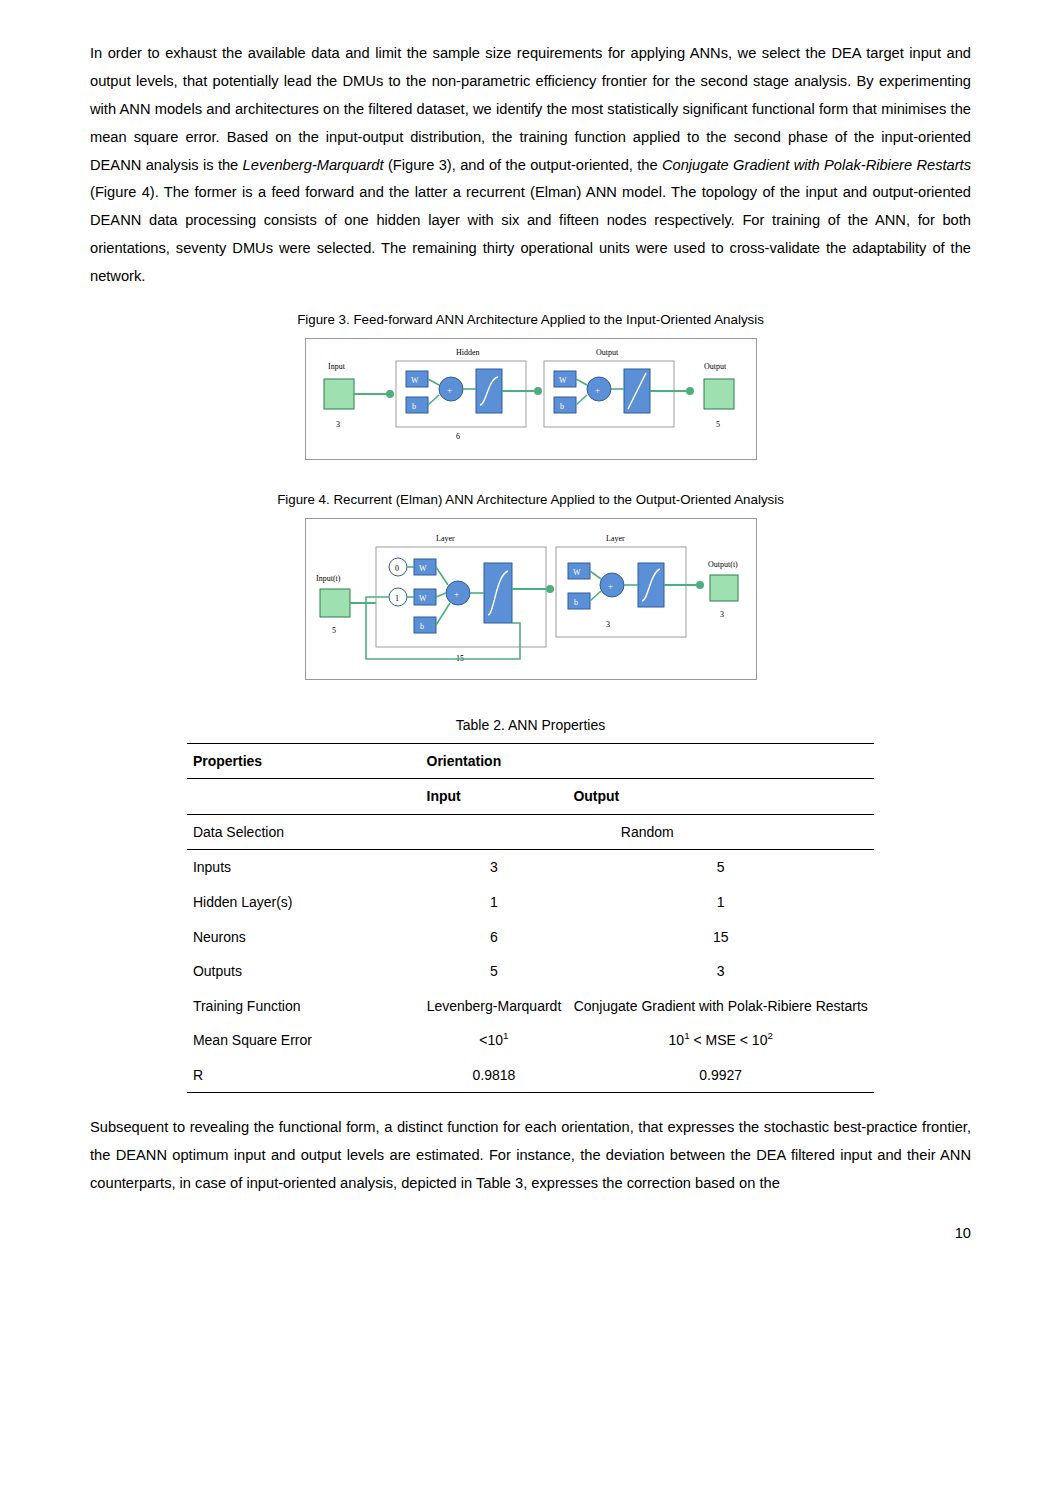In order to exhaust the available data and limit the sample size requirements for applying ANNs, we select the DEA target input and output levels, that potentially lead the DMUs to the non-parametric efficiency frontier for the second stage analysis. By experimenting with ANN models and architectures on the filtered dataset, we identify the most statistically significant functional form that minimises the mean square error. Based on the input-output distribution, the training function applied to the second phase of the input-oriented DEANN analysis is the Levenberg-Marquardt (Figure 3), and of the output-oriented, the Conjugate Gradient with Polak-Ribiere Restarts (Figure 4). The former is a feed forward and the latter a recurrent (Elman) ANN model. The topology of the input and output-oriented DEANN data processing consists of one hidden layer with six and fifteen nodes respectively. For training of the ANN, for both orientations, seventy DMUs were selected. The remaining thirty operational units were used to cross-validate the adaptability of the network.
Figure 3. Feed-forward ANN Architecture Applied to the Input-Oriented Analysis
Input 3 Hidden W b + 6 Output W b + Output 5
Figure 4. Recurrent (Elman) ANN Architecture Applied to the Output-Oriented Analysis
Input(t) 5 Layer 0 1 W W b + 15 Layer W b + 3 Output(t) 3
Table 2. ANN Properties
| Properties | Orientation |
| --- | --- |
| | Input | Output |
| Data Selection | Random |
| Inputs | 3 | 5 |
| Hidden Layer(s) | 1 | 1 |
| Neurons | 6 | 15 |
| Outputs | 5 | 3 |
| Training Function | Levenberg-Marquardt | Conjugate Gradient with Polak-Ribiere Restarts |
| Mean Square Error | <10 1 | 10 1 < MSE < 10 2 |
| R | 0.9818 | 0.9927 |
Subsequent to revealing the functional form, a distinct function for each orientation, that expresses the stochastic best-practice frontier, the DEANN optimum input and output levels are estimated. For instance, the deviation between the DEA filtered input and their ANN counterparts, in case of input-oriented analysis, depicted in Table 3, expresses the correction based on the
10